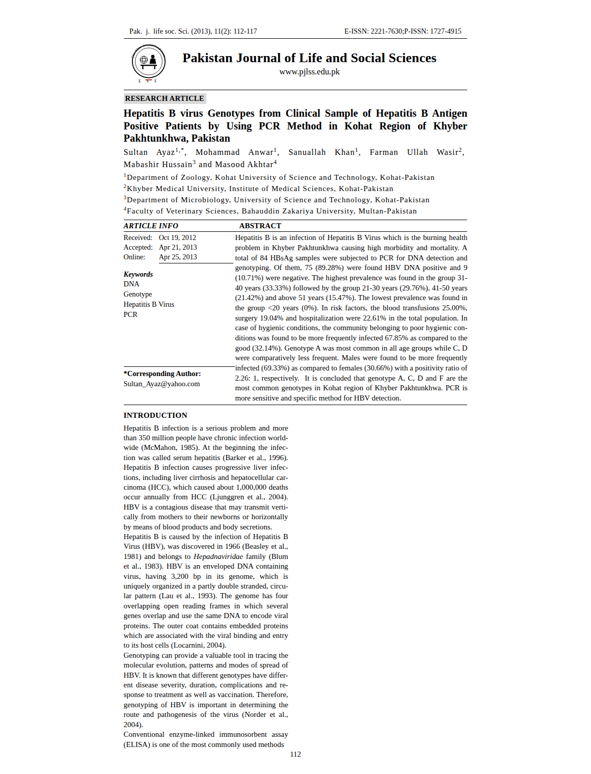Pak. j. life soc. Sci. (2013), 11(2): 112-117
E-ISSN: 2221-7630;P-ISSN: 1727-4915
The Elite Scientific Forum E S F
Pakistan Journal of Life and Social Sciences
www.pjlss.edu.pk
RESEARCH ARTICLE
Hepatitis B virus Genotypes from Clinical Sample of Hepatitis B Antigen Positive Patients by Using PCR Method in Kohat Region of Khyber Pakhtunkhwa, Pakistan
Sultan Ayaz1,*, Mohammad Anwar1, Sanuallah Khan1, Farman Ullah Wasir2, Mabashir Hussain3 and Masood Akhtar4
1Department of Zoology, Kohat University of Science and Technology, Kohat-Pakistan
2Khyber Medical University, Institute of Medical Sciences, Kohat-Pakistan
3Department of Microbiology, University of Science and Technology, Kohat-Pakistan
4Faculty of Veterinary Sciences, Bahauddin Zakariya University, Multan-Pakistan
| ARTICLE INFO | ABSTRACT |
| Received: Oct 19, 2012 Accepted: Apr 21, 2013 Online: Apr 25, 2013 Keywords DNA Genotype Hepatitis B Virus PCR *Corresponding Author: Sultan_Ayaz@yahoo.com | Hepatitis B is an infection of Hepatitis B Virus which is the burning health problem in Khyber Pakhtunkhwa causing high morbidity and mortality. A total of 84 HBsAg samples were subjected to PCR for DNA detection and genotyping. Of them, 75 (89.28%) were found HBV DNA positive and 9 (10.71%) were negative. The highest prevalence was found in the group 31-40 years (33.33%) followed by the group 21-30 years (29.76%), 41-50 years (21.42%) and above 51 years (15.47%). The lowest prevalence was found in the group <20 years (0%). In risk factors, the blood transfusions 25.00%, surgery 19.04% and hospitalization were 22.61% in the total population. In case of hygienic conditions, the community belonging to poor hygienic conditions was found to be more frequently infected 67.85% as compared to the good (32.14%). Genotype A was most common in all age groups while C, D were comparatively less frequent. Males were found to be more frequently infected (69.33%) as compared to females (30.66%) with a positivity ratio of 2.26: 1, respectively. It is concluded that genotype A, C, D and F are the most common genotypes in Kohat region of Khyber Pakhtunkhwa. PCR is more sensitive and specific method for HBV detection. |
INTRODUCTION
Hepatitis B infection is a serious problem and more than 350 million people have chronic infection worldwide (McMahon, 1985). At the beginning the infection was called serum hepatitis (Barker et al., 1996). Hepatitis B infection causes progressive liver infections, including liver cirrhosis and hepatocellular carcinoma (HCC), which caused about 1,000,000 deaths occur annually from HCC (Ljunggren et al., 2004). HBV is a contagious disease that may transmit vertically from mothers to their newborns or horizontally by means of blood products and body secretions.
Hepatitis B is caused by the infection of Hepatitis B Virus (HBV), was discovered in 1966 (Beasley et al., 1981) and belongs to Hepadnaviridae family (Blum et al., 1983). HBV is an enveloped DNA containing virus, having 3,200 bp in its genome, which is uniquely organized in a partly double stranded, circular pattern (Lau et al., 1993). The genome has four overlapping open reading frames in which several genes overlap and use the same DNA to encode viral proteins. The outer coat contains embedded proteins which are associated with the viral binding and entry to its host cells (Locarnini, 2004).
Genotyping can provide a valuable tool in tracing the molecular evolution, patterns and modes of spread of HBV. It is known that different genotypes have different disease severity, duration, complications and response to treatment as well as vaccination. Therefore, genotyping of HBV is important in determining the route and pathogenesis of the virus (Norder et al., 2004).
Conventional enzyme-linked immunosorbent assay (ELISA) is one of the most commonly used methods
112